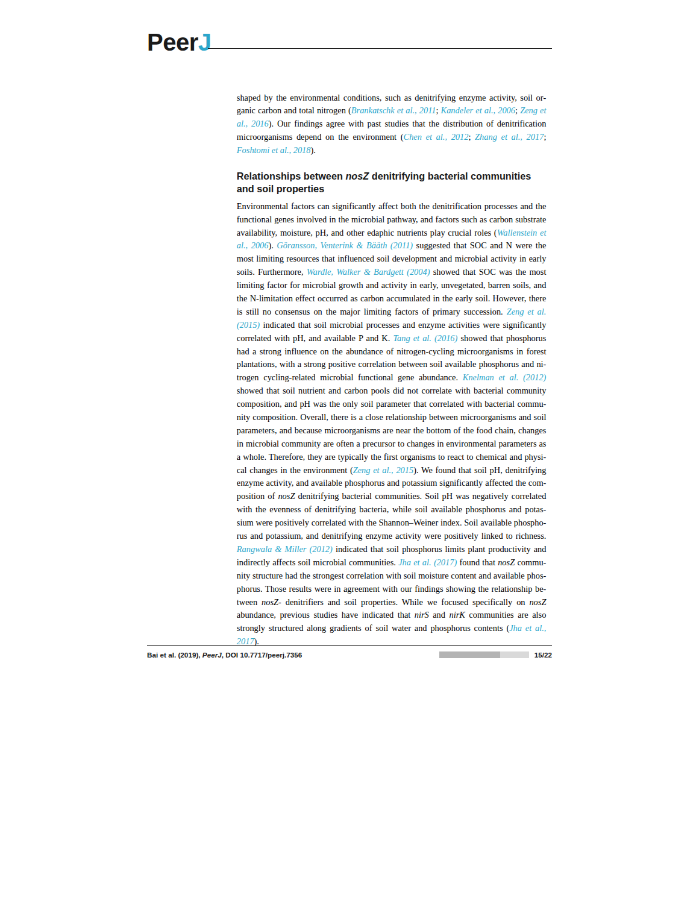Peer J
shaped by the environmental conditions, such as denitrifying enzyme activity, soil organic carbon and total nitrogen (Brankatschk et al., 2011; Kandeler et al., 2006; Zeng et al., 2016). Our findings agree with past studies that the distribution of denitrification microorganisms depend on the environment (Chen et al., 2012; Zhang et al., 2017; Foshtomi et al., 2018).
Relationships between nosZ denitrifying bacterial communities and soil properties
Environmental factors can significantly affect both the denitrification processes and the functional genes involved in the microbial pathway, and factors such as carbon substrate availability, moisture, pH, and other edaphic nutrients play crucial roles (Wallenstein et al., 2006). Göransson, Venterink & Bääth (2011) suggested that SOC and N were the most limiting resources that influenced soil development and microbial activity in early soils. Furthermore, Wardle, Walker & Bardgett (2004) showed that SOC was the most limiting factor for microbial growth and activity in early, unvegetated, barren soils, and the N-limitation effect occurred as carbon accumulated in the early soil. However, there is still no consensus on the major limiting factors of primary succession. Zeng et al. (2015) indicated that soil microbial processes and enzyme activities were significantly correlated with pH, and available P and K. Tang et al. (2016) showed that phosphorus had a strong influence on the abundance of nitrogen-cycling microorganisms in forest plantations, with a strong positive correlation between soil available phosphorus and nitrogen cycling-related microbial functional gene abundance. Knelman et al. (2012) showed that soil nutrient and carbon pools did not correlate with bacterial community composition, and pH was the only soil parameter that correlated with bacterial community composition. Overall, there is a close relationship between microorganisms and soil parameters, and because microorganisms are near the bottom of the food chain, changes in microbial community are often a precursor to changes in environmental parameters as a whole. Therefore, they are typically the first organisms to react to chemical and physical changes in the environment (Zeng et al., 2015). We found that soil pH, denitrifying enzyme activity, and available phosphorus and potassium significantly affected the composition of nosZ denitrifying bacterial communities. Soil pH was negatively correlated with the evenness of denitrifying bacteria, while soil available phosphorus and potassium were positively correlated with the Shannon–Weiner index. Soil available phosphorus and potassium, and denitrifying enzyme activity were positively linked to richness. Rangwala & Miller (2012) indicated that soil phosphorus limits plant productivity and indirectly affects soil microbial communities. Jha et al. (2017) found that nosZ community structure had the strongest correlation with soil moisture content and available phosphorus. Those results were in agreement with our findings showing the relationship between nosZ- denitrifiers and soil properties. While we focused specifically on nosZ abundance, previous studies have indicated that nirS and nirK communities are also strongly structured along gradients of soil water and phosphorus contents (Jha et al., 2017).
Bai et al. (2019), PeerJ, DOI 10.7717/peerj.7356 15/22